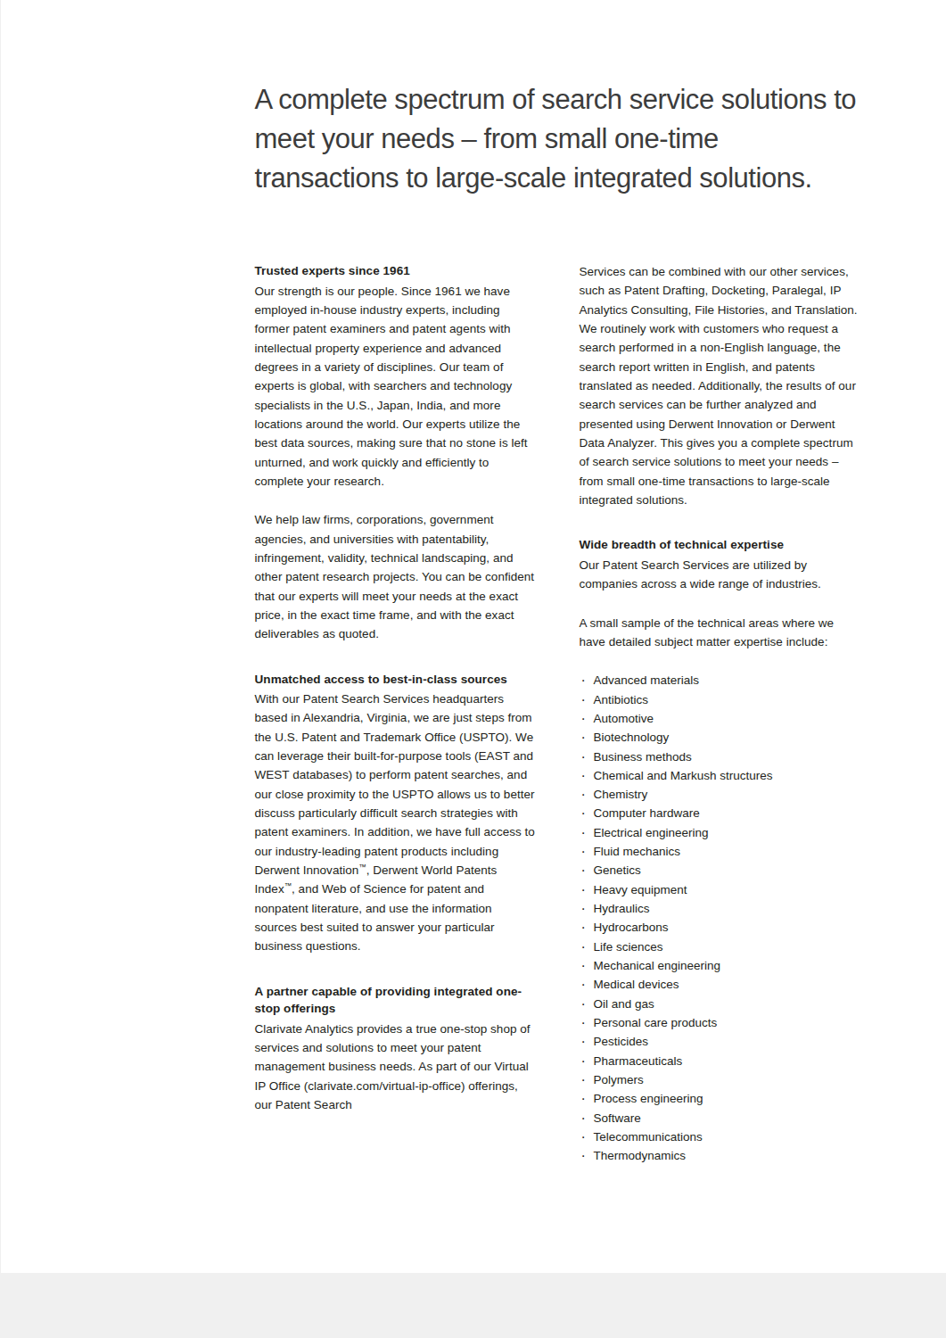A complete spectrum of search service solutions to meet your needs – from small one-time transactions to large-scale integrated solutions.
Trusted experts since 1961
Our strength is our people. Since 1961 we have employed in-house industry experts, including former patent examiners and patent agents with intellectual property experience and advanced degrees in a variety of disciplines. Our team of experts is global, with searchers and technology specialists in the U.S., Japan, India, and more locations around the world. Our experts utilize the best data sources, making sure that no stone is left unturned, and work quickly and efficiently to complete your research.
We help law firms, corporations, government agencies, and universities with patentability, infringement, validity, technical landscaping, and other patent research projects. You can be confident that our experts will meet your needs at the exact price, in the exact time frame, and with the exact deliverables as quoted.
Unmatched access to best-in-class sources
With our Patent Search Services headquarters based in Alexandria, Virginia, we are just steps from the U.S. Patent and Trademark Office (USPTO). We can leverage their built-for-purpose tools (EAST and WEST databases) to perform patent searches, and our close proximity to the USPTO allows us to better discuss particularly difficult search strategies with patent examiners. In addition, we have full access to our industry-leading patent products including Derwent Innovation™, Derwent World Patents Index™, and Web of Science for patent and nonpatent literature, and use the information sources best suited to answer your particular business questions.
A partner capable of providing integrated one-stop offerings
Clarivate Analytics provides a true one-stop shop of services and solutions to meet your patent management business needs. As part of our Virtual IP Office (clarivate.com/virtual-ip-office) offerings, our Patent Search
Services can be combined with our other services, such as Patent Drafting, Docketing, Paralegal, IP Analytics Consulting, File Histories, and Translation. We routinely work with customers who request a search performed in a non-English language, the search report written in English, and patents translated as needed. Additionally, the results of our search services can be further analyzed and presented using Derwent Innovation or Derwent Data Analyzer. This gives you a complete spectrum of search service solutions to meet your needs – from small one-time transactions to large-scale integrated solutions.
Wide breadth of technical expertise
Our Patent Search Services are utilized by companies across a wide range of industries.
A small sample of the technical areas where we have detailed subject matter expertise include:
Advanced materials
Antibiotics
Automotive
Biotechnology
Business methods
Chemical and Markush structures
Chemistry
Computer hardware
Electrical engineering
Fluid mechanics
Genetics
Heavy equipment
Hydraulics
Hydrocarbons
Life sciences
Mechanical engineering
Medical devices
Oil and gas
Personal care products
Pesticides
Pharmaceuticals
Polymers
Process engineering
Software
Telecommunications
Thermodynamics